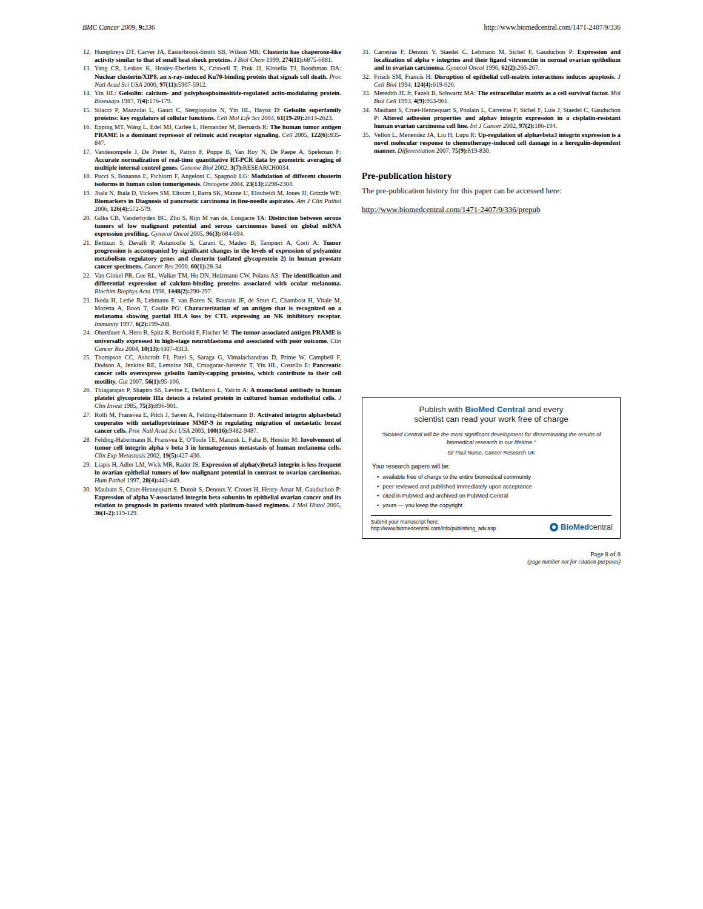BMC Cancer 2009, 9: 336
http://www.biomedcentral.com/1471-2407/9/336
12. Humphreys DT, Carver JA, Easterbrook-Smith SB, Wilson MR: Clusterin has chaperone-like activity similar to that of small heat shock proteins. J Biol Chem 1999, 274(11): 6875-6881.
13. Yang CR, Leskov K, Hosley-Eberlein K, Criswell T, Pink JJ, Kinsella TJ, Boothman DA: Nuclear clusterin/XIP8, an x-ray-induced Ku70-binding protein that signals cell death. Proc Natl Acad Sci USA 2000, 97(11): 5907-5912.
14. Yin HL: Gelsolin: calcium- and polyphosphoinositide-regulated actin-modulating protein. Bioessays 1987, 7(4): 176-179.
15. Silacci P, Mazzolai L, Gauci C, Stergiopulos N, Yin HL, Hayoz D: Gelsolin superfamily proteins: key regulators of cellular functions. Cell Mol Life Sci 2004, 61(19-20): 2614-2623.
16. Epping MT, Wang L, Edel MJ, Carlee L, Hernandez M, Bernards R: The human tumor antigen PRAME is a dominant repressor of retinoic acid receptor signaling. Cell 2005, 122(6): 835-847.
17. Vandesompele J, De Preter K, Pattyn F, Poppe B, Van Roy N, De Paepe A, Speleman F: Accurate normalization of real-time quantitative RT-PCR data by geometric averaging of multiple internal control genes. Genome Biol 2002, 3(7): RESEARCH0034.
18. Pucci S, Bonanno E, Pichiorri F, Angeloni C, Spagnoli LG: Modulation of different clusterin isoforms in human colon tumorigenesis. Oncogene 2004, 23(13): 2298-2304.
19. Jhala N, Jhala D, Vickers SM, Eltoum I, Batra SK, Manne U, Eloubeidi M, Jones JJ, Grizzle WE: Biomarkers in Diagnosis of pancreatic carcinoma in fine-needle aspirates. Am J Clin Pathol 2006, 126(4): 572-579.
20. Gilks CB, Vanderhyden BC, Zhu S, Rijn M van de, Longacre TA: Distinction between serous tumors of low malignant potential and serous carcinomas based on global mRNA expression profiling. Gynecol Oncol 2005, 96(3): 684-694.
21. Bettuzzi S, Davalli P, Astancolle S, Carani C, Madeo B, Tampieri A, Corti A: Tumor progression is accompanied by significant changes in the levels of expression of polyamine metabolism regulatory genes and clusterin (sulfated glycoprotein 2) in human prostate cancer specimens. Cancer Res 2000, 60(1): 28-34.
22. Van Ginkel PR, Gee RL, Walker TM, Hu DN, Heizmann CW, Polans AS: The identification and differential expression of calcium-binding proteins associated with ocular melanoma. Biochim Biophys Acta 1998, 1448(2): 290-297.
23. Ikeda H, Lethe B, Lehmann F, van Baren N, Baurain JF, de Smet C, Chambost H, Vitale M, Moretta A, Boon T, Coulie PG: Characterization of an antigen that is recognized on a melanoma showing partial HLA loss by CTL expressing an NK inhibitory receptor. Immunity 1997, 6(2): 199-208.
24. Oberthuer A, Hero B, Spitz R, Berthold F, Fischer M: The tumor-associated antigen PRAME is universally expressed in high-stage neuroblastoma and associated with poor outcome. Clin Cancer Res 2004, 10(13): 4307-4313.
25. Thompson CC, Ashcroft FJ, Patel S, Saraga G, Vimalachandran D, Prime W, Campbell F, Dodson A, Jenkins RE, Lemoine NR, Crnogorac-Jurcevic T, Yin HL, Costello E: Pancreatic cancer cells overexpress gelsolin family-capping proteins, which contribute to their cell motility. Gut 2007, 56(1): 95-106.
26. Thiagarajan P, Shapiro SS, Levine E, DeMarco L, Yalcin A: A monoclonal antibody to human platelet glycoprotein IIIa detects a related protein in cultured human endothelial cells. J Clin Invest 1985, 75(3): 896-901.
27. Rolli M, Fransvea E, Pilch J, Saven A, Felding-Habermann B: Activated integrin alphavbeta3 cooperates with metalloproteinase MMP-9 in regulating migration of metastatic breast cancer cells. Proc Natl Acad Sci USA 2003, 100(16): 9482-9487.
28. Felding-Habermann B, Fransvea E, O'Toole TE, Manzuk L, Faha B, Hensler M: Involvement of tumor cell integrin alpha v beta 3 in hematogenous metastasis of human melanoma cells. Clin Exp Metastasis 2002, 19(5): 427-436.
29. Liapis H, Adler LM, Wick MR, Rader JS: Expression of alpha(v)beta3 integrin is less frequent in ovarian epithelial tumors of low malignant potential in contrast to ovarian carcinomas. Hum Pathol 1997, 28(4): 443-449.
30. Maubant S, Cruet-Hennequart S, Dutoit S, Denoux Y, Crouet H, Henry-Amar M, Gauduchon P: Expression of alpha V-associated integrin beta subunits in epithelial ovarian cancer and its relation to prognosis in patients treated with platinum-based regimens. J Mol Histol 2005, 36(1-2): 119-129.
31. Carreiras F, Denoux Y, Staedel C, Lehmann M, Sichel F, Gauduchon P: Expression and localization of alpha v integrins and their ligand vitronectin in normal ovarian epithelium and in ovarian carcinoma. Gynecol Oncol 1996, 62(2): 260-267.
32. Frisch SM, Francis H: Disruption of epithelial cell-matrix interactions induces apoptosis. J Cell Biol 1994, 124(4): 619-626.
33. Meredith JE Jr, Fazeli B, Schwartz MA: The extracellular matrix as a cell survival factor. Mol Biol Cell 1993, 4(9): 953-961.
34. Maubant S, Cruet-Hennequart S, Poulain L, Carreiras F, Sichel F, Luis J, Staedel C, Gauduchon P: Altered adhesion properties and alphav integrin expression in a cisplatin-resistant human ovarian carcinoma cell line. Int J Cancer 2002, 97(2): 186-194.
35. Vellon L, Menendez JA, Liu H, Lupu R: Up-regulation of alphavbeta3 integrin expression is a novel molecular response to chemotherapy-induced cell damage in a heregulin-dependent manner. Differentiation 2007, 75(9): 819-830.
Pre-publication history
The pre-publication history for this paper can be accessed here:
http://www.biomedcentral.com/1471-2407/9/336/prepub
Publish with Bio Med Central and every
scientist can read your work free of charge
"BioMed Central will be the most significant development for disseminating the results of biomedical research in our lifetime."
Sir Paul Nurse, Cancer Research UK
Your research papers will be:
available free of charge to the entire biomedical community
peer reviewed and published immediately upon acceptance
cited in PubMed and archived on PubMed Central
yours — you keep the copyright
Submit your manuscript here:
http://www.biomedcentral.com/info/publishing_adv.asp
BioMedcentral
Page 8 of 8
(page number not for citation purposes)